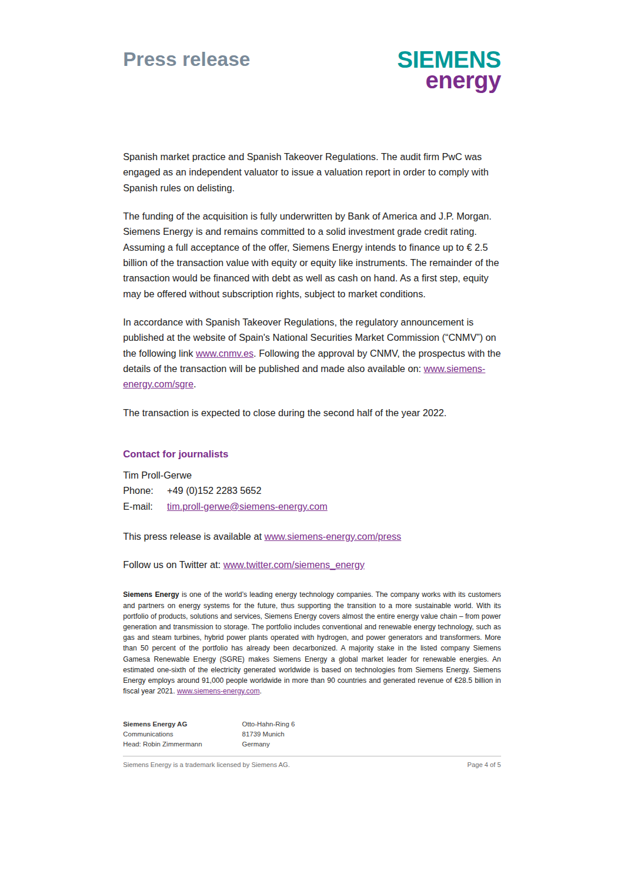Press release
SIEMENS energy
Spanish market practice and Spanish Takeover Regulations. The audit firm PwC was engaged as an independent valuator to issue a valuation report in order to comply with Spanish rules on delisting.
The funding of the acquisition is fully underwritten by Bank of America and J.P. Morgan. Siemens Energy is and remains committed to a solid investment grade credit rating. Assuming a full acceptance of the offer, Siemens Energy intends to finance up to € 2.5 billion of the transaction value with equity or equity like instruments. The remainder of the transaction would be financed with debt as well as cash on hand. As a first step, equity may be offered without subscription rights, subject to market conditions.
In accordance with Spanish Takeover Regulations, the regulatory announcement is published at the website of Spain's National Securities Market Commission (“CNMV”) on the following link www.cnmv.es. Following the approval by CNMV, the prospectus with the details of the transaction will be published and made also available on: www.siemens-energy.com/sgre.
The transaction is expected to close during the second half of the year 2022.
Contact for journalists
Tim Proll-Gerwe Phone:+49 (0)152 2283 5652 E-mail: tim.proll-gerwe@siemens-energy.com
This press release is available at www.siemens-energy.com/press
Follow us on Twitter at: www.twitter.com/siemens_energy
Siemens Energy is one of the world’s leading energy technology companies. The company works with its customers and partners on energy systems for the future, thus supporting the transition to a more sustainable world. With its portfolio of products, solutions and services, Siemens Energy covers almost the entire energy value chain – from power generation and transmission to storage. The portfolio includes conventional and renewable energy technology, such as gas and steam turbines, hybrid power plants operated with hydrogen, and power generators and transformers. More than 50 percent of the portfolio has already been decarbonized. A majority stake in the listed company Siemens Gamesa Renewable Energy (SGRE) makes Siemens Energy a global market leader for renewable energies. An estimated one-sixth of the electricity generated worldwide is based on technologies from Siemens Energy. Siemens Energy employs around 91,000 people worldwide in more than 90 countries and generated revenue of €28.5 billion in fiscal year 2021. www.siemens-energy.com.
Siemens Energy AG Communications Head: Robin Zimmermann
Otto-Hahn-Ring 6 81739 Munich Germany
Siemens Energy is a trademark licensed by Siemens AG. Page 4 of 5